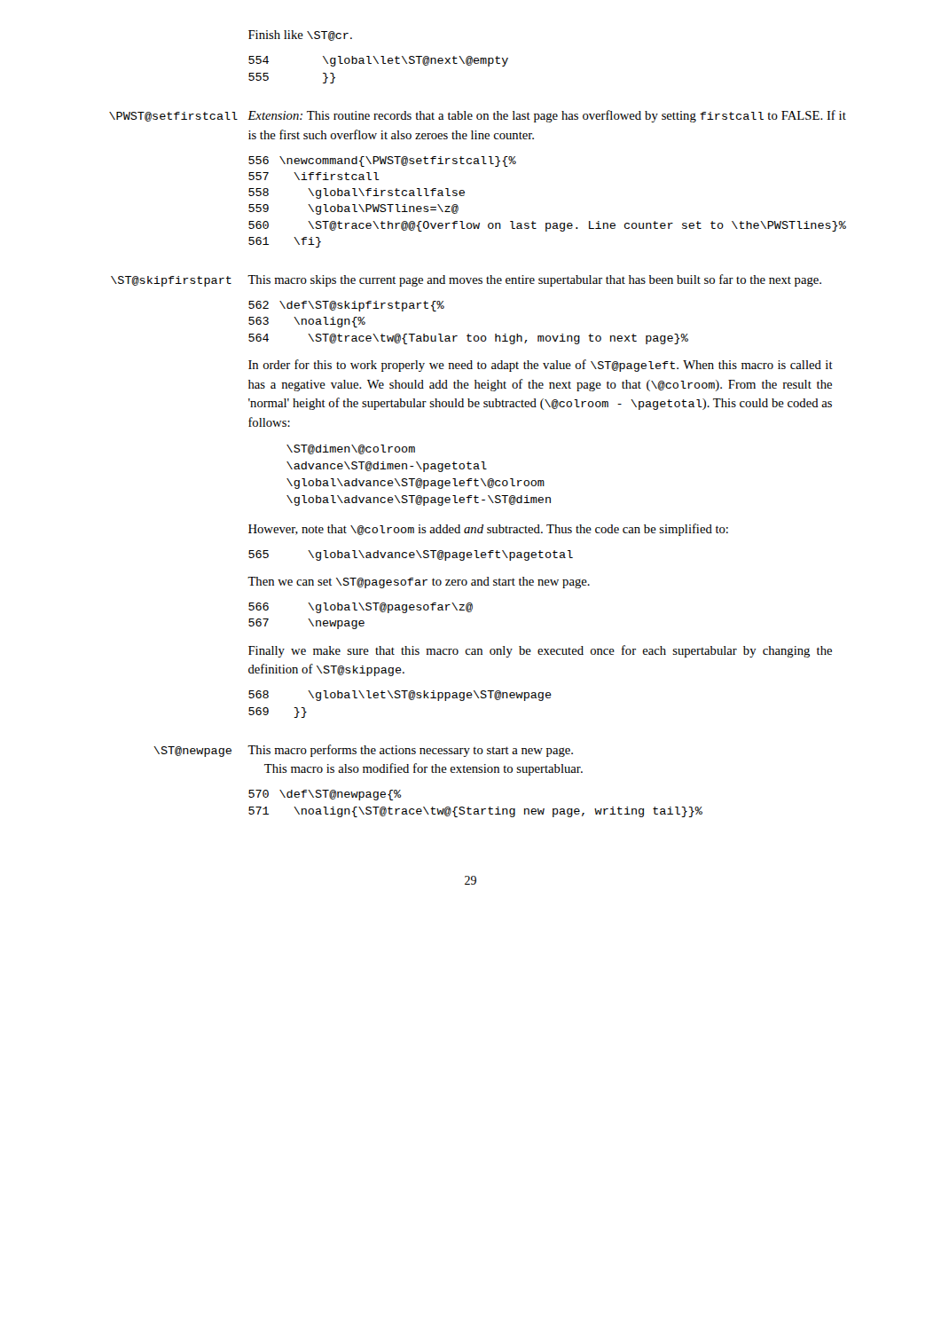Finish like \ST@cr.
554 \global\let\ST@next\@empty
555 }}
\PWST@setfirstcall
Extension: This routine records that a table on the last page has overflowed by setting firstcall to FALSE. If it is the first such overflow it also zeroes the line counter.
556\newcommand{\PWST@setfirstcall}{%
557 \iffirstcall
558 \global\firstcallfalse
559 \global\PWSTlines=\z@
560 \ST@trace\thr@@{Overflow on last page. Line counter set to \the\PWSTlines}%
561 \fi}
\ST@skipfirstpart
This macro skips the current page and moves the entire supertabular that has been built so far to the next page.
562\def\ST@skipfirstpart{%
563 \noalign{%
564 \ST@trace\tw@{Tabular too high, moving to next page}%
In order for this to work properly we need to adapt the value of \ST@pageleft. When this macro is called it has a negative value. We should add the height of the next page to that (\@colroom). From the result the 'normal' height of the supertabular should be subtracted (\@colroom - \pagetotal). This could be coded as follows:
\ST@dimen\@colroom \advance\ST@dimen-\pagetotal \global\advance\ST@pageleft\@colroom \global\advance\ST@pageleft-\ST@dimen
However, note that \@colroom is added and subtracted. Thus the code can be simplified to:
565 \global\advance\ST@pageleft\pagetotal
Then we can set \ST@pagesofar to zero and start the new page.
566 \global\ST@pagesofar\z@
567 \newpage
Finally we make sure that this macro can only be executed once for each supertabular by changing the definition of \ST@skippage.
568 \global\let\ST@skippage\ST@newpage
569 }}
\ST@newpage
This macro performs the actions necessary to start a new page.
This macro is also modified for the extension to supertabluar.
570\def\ST@newpage{%
571 \noalign{\ST@trace\tw@{Starting new page, writing tail}}%
29